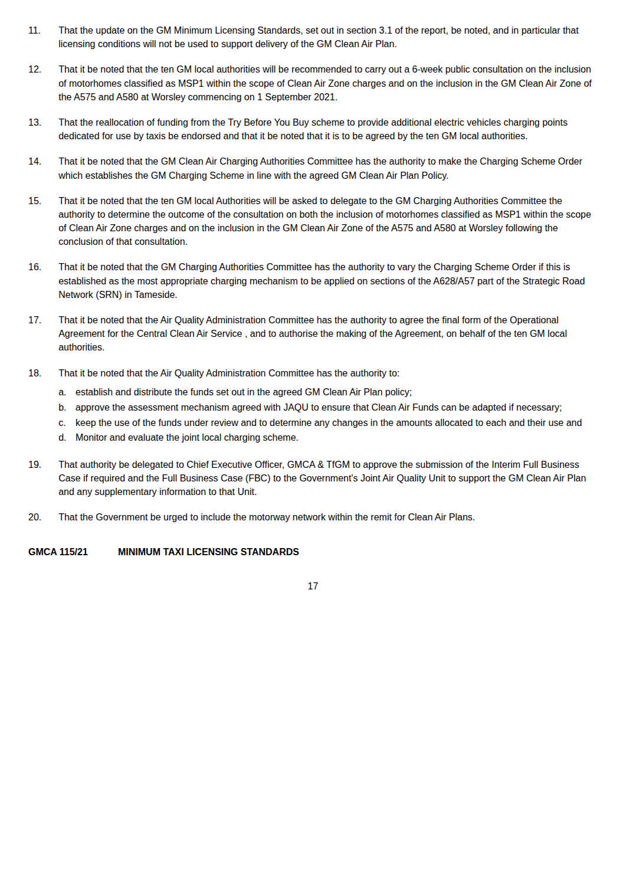11. That the update on the GM Minimum Licensing Standards, set out in section 3.1 of the report, be noted, and in particular that licensing conditions will not be used to support delivery of the GM Clean Air Plan.
12. That it be noted that the ten GM local authorities will be recommended to carry out a 6-week public consultation on the inclusion of motorhomes classified as MSP1 within the scope of Clean Air Zone charges and on the inclusion in the GM Clean Air Zone of the A575 and A580 at Worsley commencing on 1 September 2021.
13. That the reallocation of funding from the Try Before You Buy scheme to provide additional electric vehicles charging points dedicated for use by taxis be endorsed and that it be noted that it is to be agreed by the ten GM local authorities.
14. That it be noted that the GM Clean Air Charging Authorities Committee has the authority to make the Charging Scheme Order which establishes the GM Charging Scheme in line with the agreed GM Clean Air Plan Policy.
15. That it be noted that the ten GM local Authorities will be asked to delegate to the GM Charging Authorities Committee the authority to determine the outcome of the consultation on both the inclusion of motorhomes classified as MSP1 within the scope of Clean Air Zone charges and on the inclusion in the GM Clean Air Zone of the A575 and A580 at Worsley following the conclusion of that consultation.
16. That it be noted that the GM Charging Authorities Committee has the authority to vary the Charging Scheme Order if this is established as the most appropriate charging mechanism to be applied on sections of the A628/A57 part of the Strategic Road Network (SRN) in Tameside.
17. That it be noted that the Air Quality Administration Committee has the authority to agree the final form of the Operational Agreement for the Central Clean Air Service , and to authorise the making of the Agreement, on behalf of the ten GM local authorities.
18. That it be noted that the Air Quality Administration Committee has the authority to:
a. establish and distribute the funds set out in the agreed GM Clean Air Plan policy;
b. approve the assessment mechanism agreed with JAQU to ensure that Clean Air Funds can be adapted if necessary;
c. keep the use of the funds under review and to determine any changes in the amounts allocated to each and their use and
d. Monitor and evaluate the joint local charging scheme.
19. That authority be delegated to Chief Executive Officer, GMCA & TfGM to approve the submission of the Interim Full Business Case if required and the Full Business Case (FBC) to the Government's Joint Air Quality Unit to support the GM Clean Air Plan and any supplementary information to that Unit.
20. That the Government be urged to include the motorway network within the remit for Clean Air Plans.
GMCA 115/21 MINIMUM TAXI LICENSING STANDARDS
17